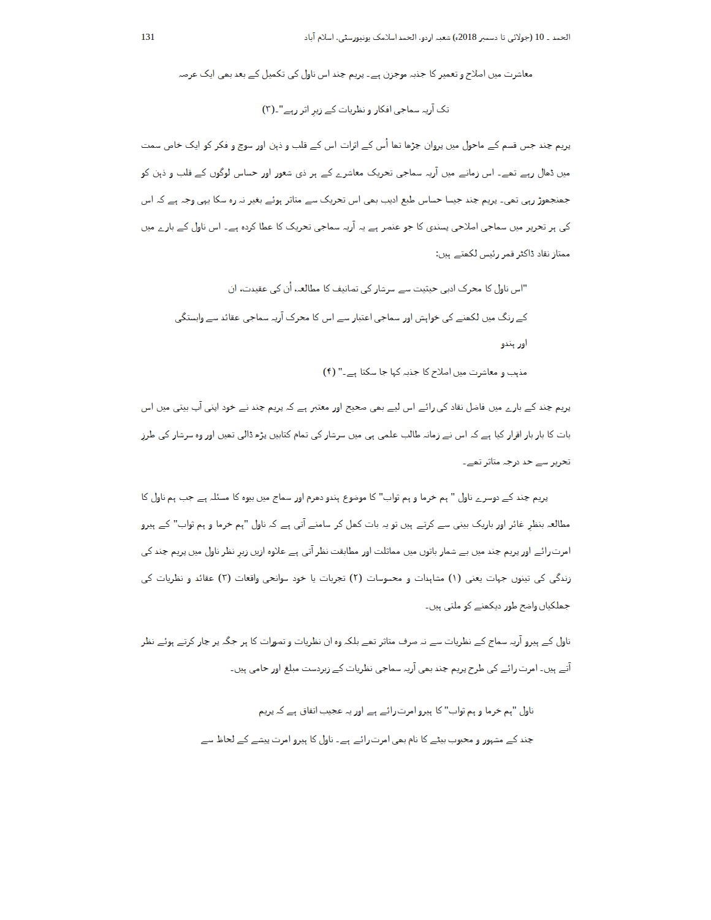الحمد ۔ 10 (جولائی تا دسمبر 2018ء) شعبہ اردو، الحمد اسلامک یونیورسٹی، اسلام آباد
131
معاشرت میں اصلاح و تعمیر کا جذبہ موجزن ہے۔ پریم چند اس ناول کی تکمیل کے بعد بھی ایک عرصہ
تک آریہ سماجی افکار و نظریات کے زیرِ اثر رہے"۔(۳)
پریم چند جس قسم کے ماحول میں پروان چڑھا تھا اُس کے اثرات اس کے قلب و ذہن اور سوچ و فکر کو ایک خاص سمت میں ڈھال رہے تھے۔ اس زمانے میں آریہ سماجی تحریک معاشرے کے ہر ذی شعور اور حساس لوگوں کے قلب و ذہن کو جھنجھوڑ رہی تھی۔ پریم چند جیسا حساس طبع ادیب بھی اس تحریک سے متاثر ہوئے بغیر نہ رہ سکا یہی وجہ ہے کہ اس کی ہر تحریر میں سماجی اصلاحی پسندی کا جو عنصر ہے یہ آریہ سماجی تحریک کا عطا کردہ ہے۔ اس ناول کے بارے میں ممتاز نقاد ڈاکٹر قمر رئیس لکھتے ہیں:
"اس ناول کا محرک ادبی حیثیت سے سرشار کی تصانیف کا مطالعہ، اُن کی عقیدت، ان
کے رنگ میں لکھنے کی خواہش اور سماجی اعتبار سے اس کا محرک آریہ سماجی عقائد سے وابستگی اور ہندو
مذہب و معاشرت میں اصلاح کا جذبہ کہا جا سکتا ہے۔" (۴)
پریم چند کے بارے میں فاضل نقاد کی رائے اس لیے بھی صحیح اور معتبر ہے کہ پریم چند نے خود اپنی آپ بیتی میں اس بات کا بار بار اقرار کیا ہے کہ اس نے زمانہ طالب علمی ہی میں سرشار کی تمام کتابیں پڑھ ڈالی تھیں اور وہ سرشار کی طرزِ تحریر سے حد درجہ متاثر تھے۔
پریم چند کے دوسرے ناول " ہم خرما و ہم ثواب" کا موضوع ہندو دھرم اور سماج میں بیوہ کا مسئلہ ہے جب ہم ناول کا مطالعہ بنظرِ غائر اور باریک بینی سے کرتے ہیں تو یہ بات کھل کر سامنے آتی ہے کہ ناول "ہم خرما و ہم ثواب" کے ہیرو امرت رائے اور پریم چند میں بے شمار باتوں میں مماثلت اور مطابقت نظر آتی ہے علاوہ ازیں زیرِ نظر ناول میں پریم چند کی زندگی کی تینوں جہات یعنی (۱) مشاہدات و محسوسات (۲) تجربات یا خود سوانحی واقعات (۳) عقائد و نظریات کی جھلکیاں واضح طور دیکھنے کو ملتی ہیں۔
ناول کے ہیرو آریہ سماج کے نظریات سے نہ صرف متاثر تھے بلکہ وہ ان نظریات و تصورات کا ہر جگہ پر چار کرتے ہوئے نظر آتے ہیں۔ امرت رائے کی طرح پریم چند بھی آریہ سماجی نظریات کے زبردست مبلغ اور حامی ہیں۔
ناول "ہم خرما و ہم ثواب" کا ہیرو امرت رائے ہے اور یہ عجیب اتفاق ہے کہ پریم
چند کے مشہور و محبوب بیٹے کا نام بھی امرت رائے ہے۔ ناول کا ہیرو امرت پیشے کے لحاظ سے